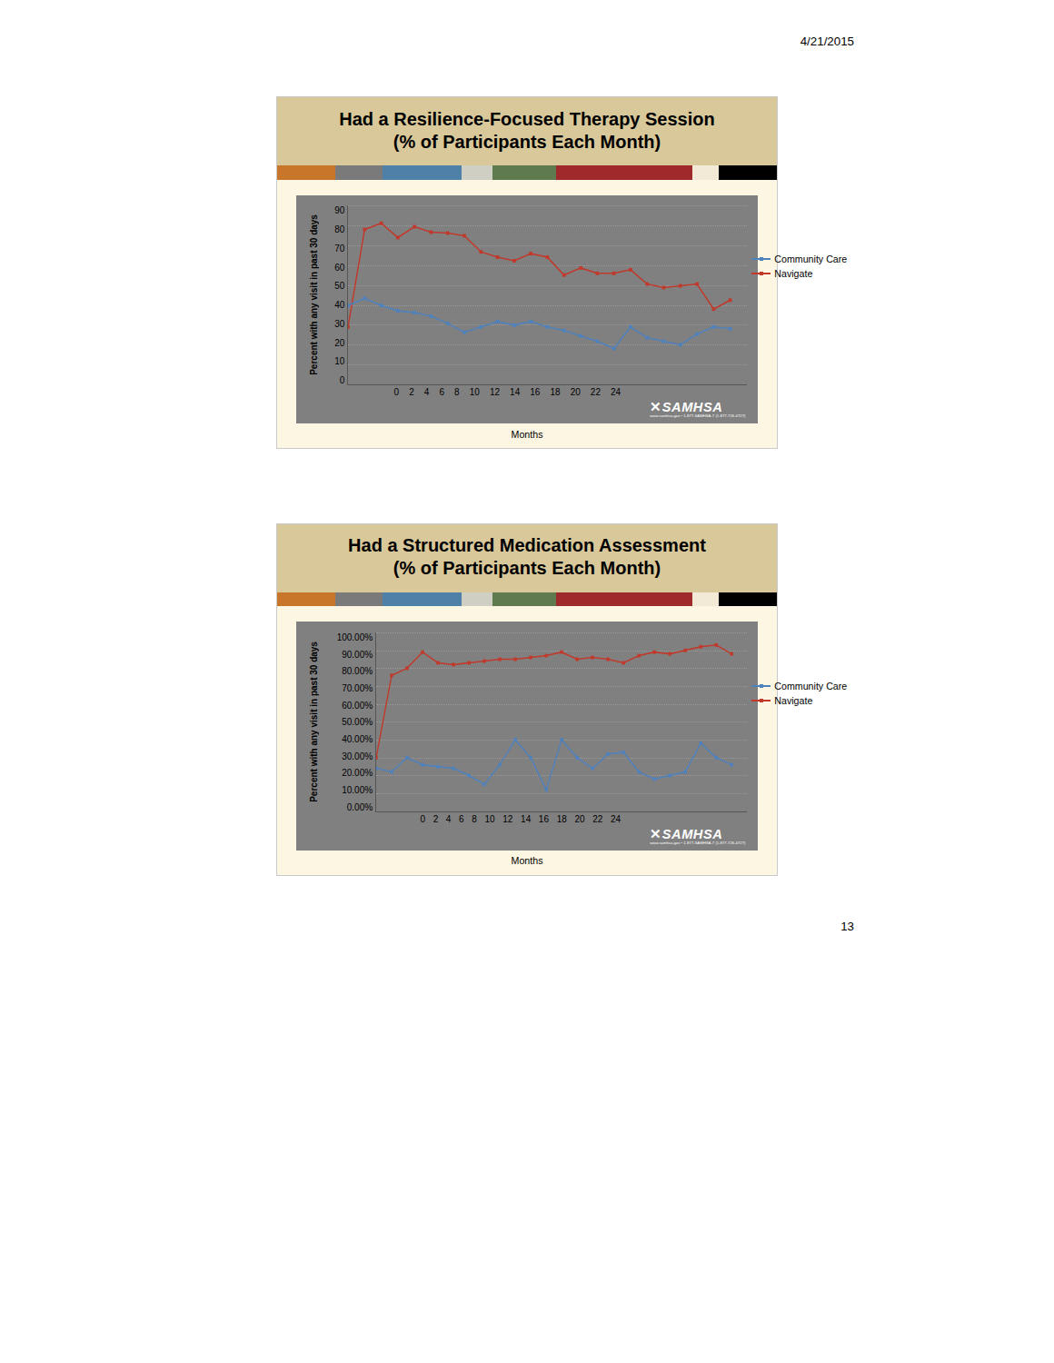4/21/2015
Had a Resilience-Focused Therapy Session
(% of Participants Each Month)
Percent with any visit in past 30 days
9080706050403020100
Community Care
Navigate
024681012141618202224
✕SAMHSAwww.samhsa.gov • 1-877-SAMHSA-7 (1-877-726-4727)
Months
Had a Structured Medication Assessment
(% of Participants Each Month)
Percent with any visit in past 30 days
100.00% 90.00% 80.00% 70.00% 60.00% 50.00% 40.00% 30.00% 20.00% 10.00% 0.00%
Community Care
Navigate
024681012141618202224
✕SAMHSAwww.samhsa.gov • 1-877-SAMHSA-7 (1-877-726-4727)
Months
13